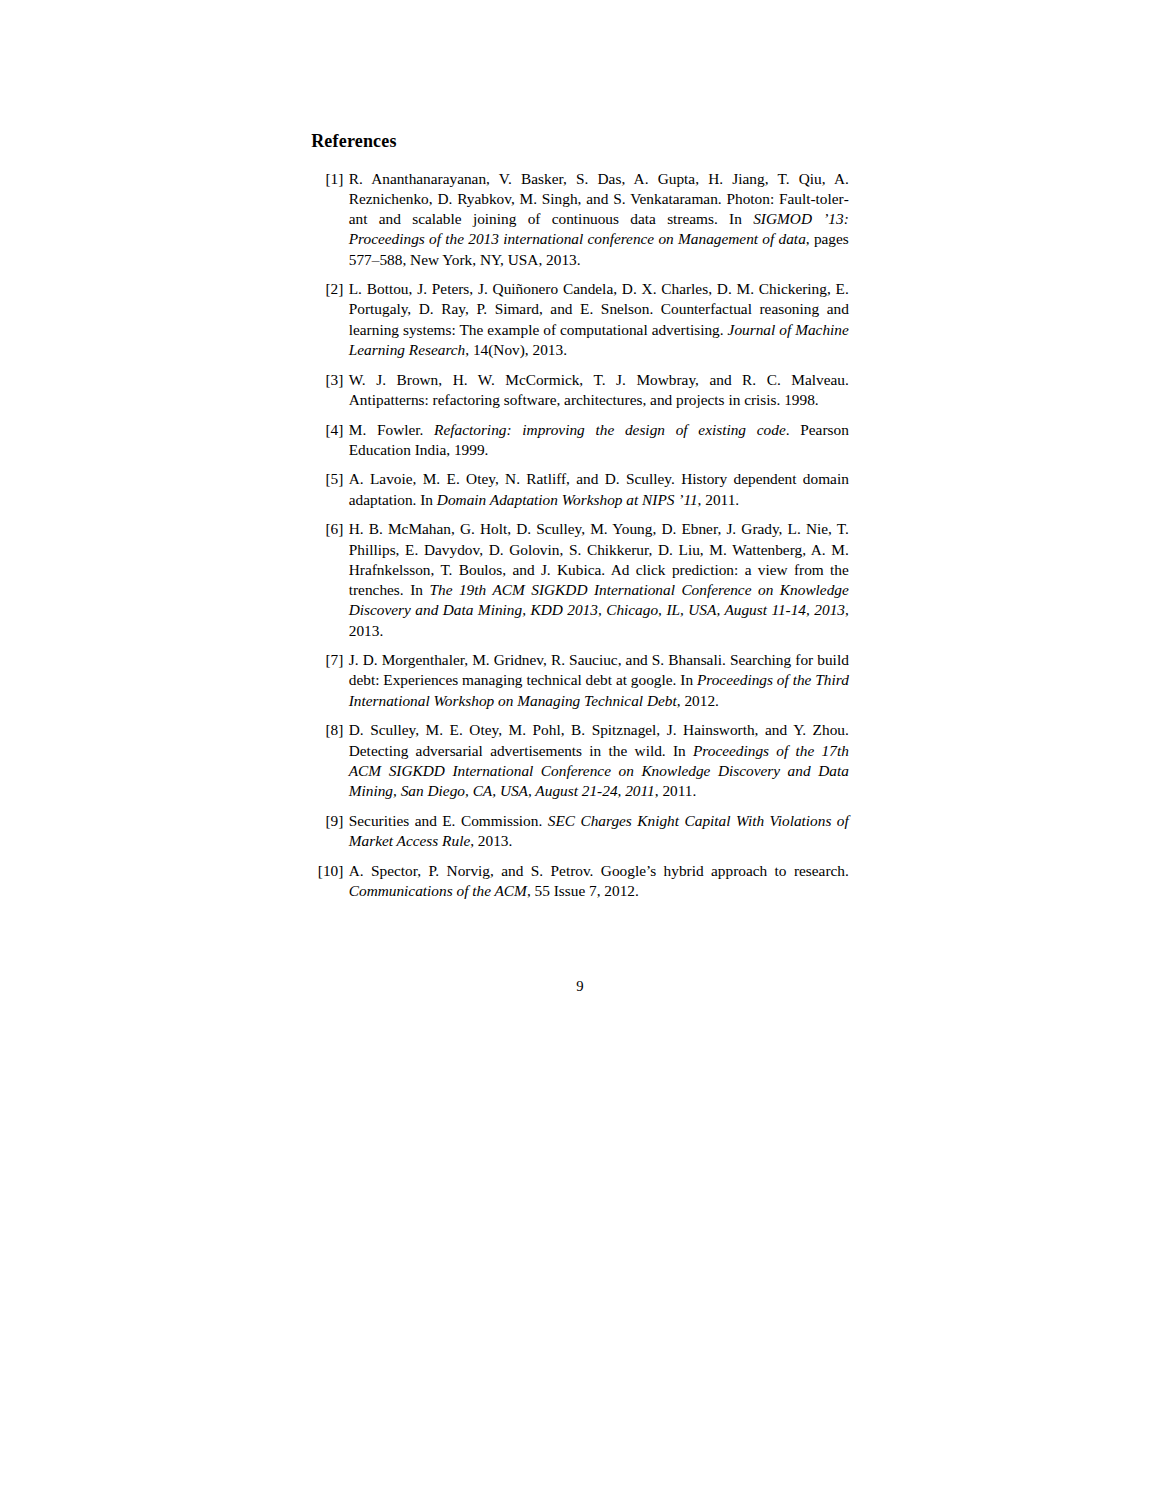References
[1] R. Ananthanarayanan, V. Basker, S. Das, A. Gupta, H. Jiang, T. Qiu, A. Reznichenko, D. Ryabkov, M. Singh, and S. Venkataraman. Photon: Fault-tolerant and scalable joining of continuous data streams. In SIGMOD ’13: Proceedings of the 2013 international conference on Management of data, pages 577–588, New York, NY, USA, 2013.
[2] L. Bottou, J. Peters, J. Quiñonero Candela, D. X. Charles, D. M. Chickering, E. Portugaly, D. Ray, P. Simard, and E. Snelson. Counterfactual reasoning and learning systems: The example of computational advertising. Journal of Machine Learning Research, 14(Nov), 2013.
[3] W. J. Brown, H. W. McCormick, T. J. Mowbray, and R. C. Malveau. Antipatterns: refactoring software, architectures, and projects in crisis. 1998.
[4] M. Fowler. Refactoring: improving the design of existing code. Pearson Education India, 1999.
[5] A. Lavoie, M. E. Otey, N. Ratliff, and D. Sculley. History dependent domain adaptation. In Domain Adaptation Workshop at NIPS ’11, 2011.
[6] H. B. McMahan, G. Holt, D. Sculley, M. Young, D. Ebner, J. Grady, L. Nie, T. Phillips, E. Davydov, D. Golovin, S. Chikkerur, D. Liu, M. Wattenberg, A. M. Hrafnkelsson, T. Boulos, and J. Kubica. Ad click prediction: a view from the trenches. In The 19th ACM SIGKDD International Conference on Knowledge Discovery and Data Mining, KDD 2013, Chicago, IL, USA, August 11-14, 2013, 2013.
[7] J. D. Morgenthaler, M. Gridnev, R. Sauciuc, and S. Bhansali. Searching for build debt: Experiences managing technical debt at google. In Proceedings of the Third International Workshop on Managing Technical Debt, 2012.
[8] D. Sculley, M. E. Otey, M. Pohl, B. Spitznagel, J. Hainsworth, and Y. Zhou. Detecting adversarial advertisements in the wild. In Proceedings of the 17th ACM SIGKDD International Conference on Knowledge Discovery and Data Mining, San Diego, CA, USA, August 21-24, 2011, 2011.
[9] Securities and E. Commission. SEC Charges Knight Capital With Violations of Market Access Rule, 2013.
[10] A. Spector, P. Norvig, and S. Petrov. Google’s hybrid approach to research. Communications of the ACM, 55 Issue 7, 2012.
9